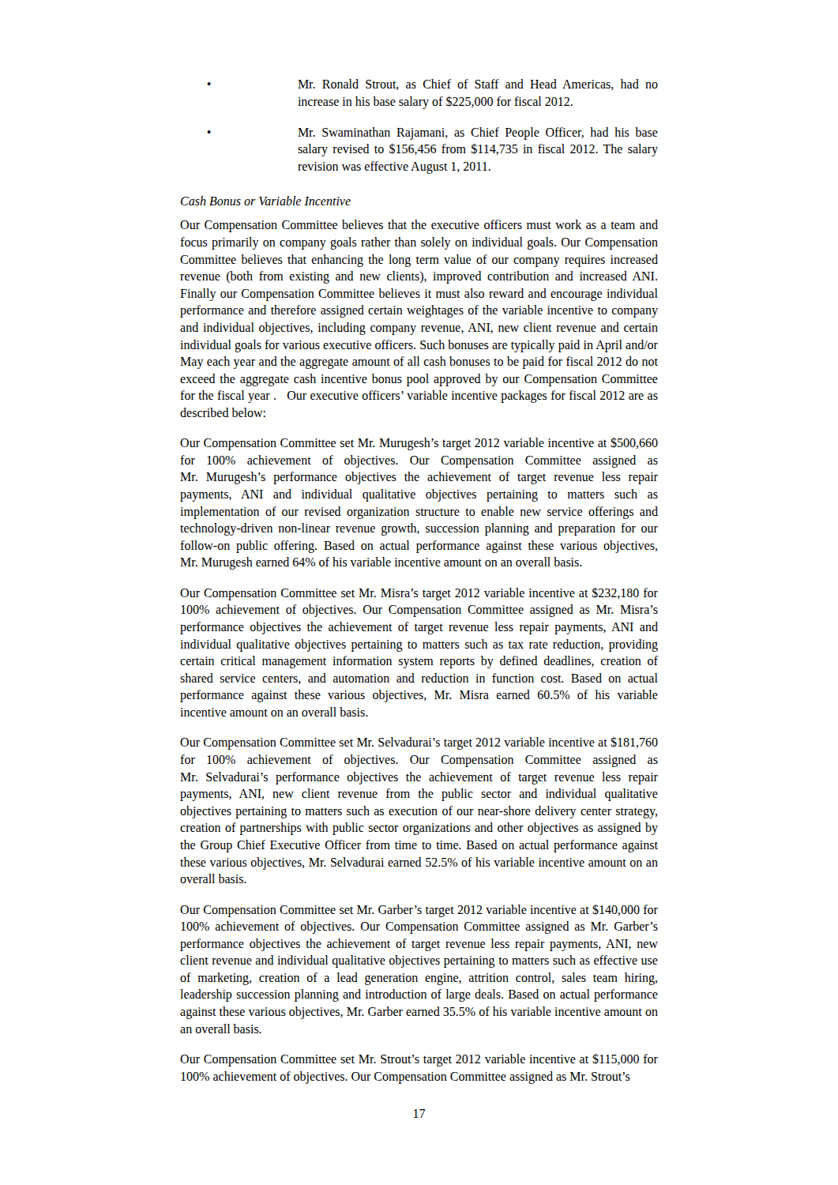•Mr. Ronald Strout, as Chief of Staff and Head Americas, had no increase in his base salary of $225,000 for fiscal 2012.
•Mr. Swaminathan Rajamani, as Chief People Officer, had his base salary revised to $156,456 from $114,735 in fiscal 2012. The salary revision was effective August 1, 2011.
Cash Bonus or Variable Incentive
Our Compensation Committee believes that the executive officers must work as a team and focus primarily on company goals rather than solely on individual goals. Our Compensation Committee believes that enhancing the long term value of our company requires increased revenue (both from existing and new clients), improved contribution and increased ANI. Finally our Compensation Committee believes it must also reward and encourage individual performance and therefore assigned certain weightages of the variable incentive to company and individual objectives, including company revenue, ANI, new client revenue and certain individual goals for various executive officers. Such bonuses are typically paid in April and/or May each year and the aggregate amount of all cash bonuses to be paid for fiscal 2012 do not exceed the aggregate cash incentive bonus pool approved by our Compensation Committee for the fiscal year . Our executive officers’ variable incentive packages for fiscal 2012 are as described below:
Our Compensation Committee set Mr. Murugesh’s target 2012 variable incentive at $500,660 for 100% achievement of objectives. Our Compensation Committee assigned as Mr. Murugesh’s performance objectives the achievement of target revenue less repair payments, ANI and individual qualitative objectives pertaining to matters such as implementation of our revised organization structure to enable new service offerings and technology-driven non-linear revenue growth, succession planning and preparation for our follow-on public offering. Based on actual performance against these various objectives, Mr. Murugesh earned 64% of his variable incentive amount on an overall basis.
Our Compensation Committee set Mr. Misra’s target 2012 variable incentive at $232,180 for 100% achievement of objectives. Our Compensation Committee assigned as Mr. Misra’s performance objectives the achievement of target revenue less repair payments, ANI and individual qualitative objectives pertaining to matters such as tax rate reduction, providing certain critical management information system reports by defined deadlines, creation of shared service centers, and automation and reduction in function cost. Based on actual performance against these various objectives, Mr. Misra earned 60.5% of his variable incentive amount on an overall basis.
Our Compensation Committee set Mr. Selvadurai’s target 2012 variable incentive at $181,760 for 100% achievement of objectives. Our Compensation Committee assigned as Mr. Selvadurai’s performance objectives the achievement of target revenue less repair payments, ANI, new client revenue from the public sector and individual qualitative objectives pertaining to matters such as execution of our near-shore delivery center strategy, creation of partnerships with public sector organizations and other objectives as assigned by the Group Chief Executive Officer from time to time. Based on actual performance against these various objectives, Mr. Selvadurai earned 52.5% of his variable incentive amount on an overall basis.
Our Compensation Committee set Mr. Garber’s target 2012 variable incentive at $140,000 for 100% achievement of objectives. Our Compensation Committee assigned as Mr. Garber’s performance objectives the achievement of target revenue less repair payments, ANI, new client revenue and individual qualitative objectives pertaining to matters such as effective use of marketing, creation of a lead generation engine, attrition control, sales team hiring, leadership succession planning and introduction of large deals. Based on actual performance against these various objectives, Mr. Garber earned 35.5% of his variable incentive amount on an overall basis.
Our Compensation Committee set Mr. Strout’s target 2012 variable incentive at $115,000 for 100% achievement of objectives. Our Compensation Committee assigned as Mr. Strout’s
17